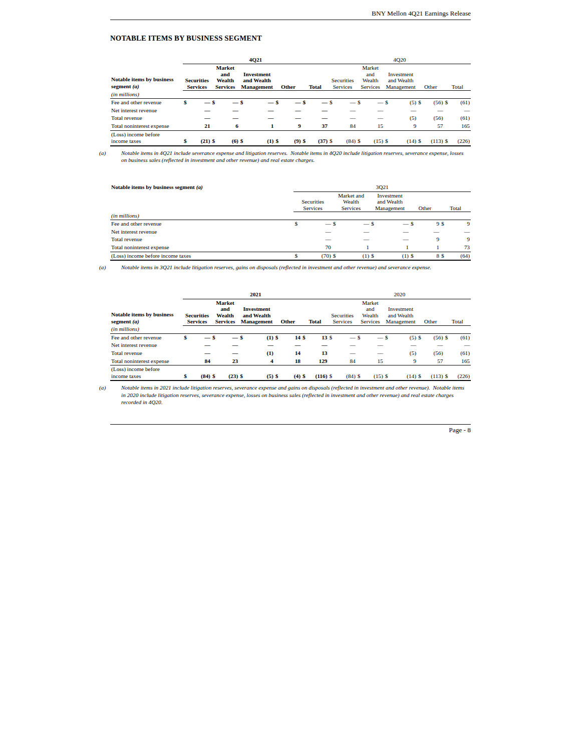BNY Mellon 4Q21 Earnings Release
NOTABLE ITEMS BY BUSINESS SEGMENT
| Notable items by business segment (a) | 4Q21 | 4Q20 |
| Securities Services | Market and Wealth Services | Investment and Wealth Management | Other | Total | Securities Services | Market and Wealth Services | Investment and Wealth Management | Other | Total |
| (in millions) | |
| Fee and other revenue | $ | — | $ | — | $ | — | $ | — | $ | — | $ | — | $ | — | $ | (5) | $ | (56) | $ | (61) |
| Net interest revenue | | — | | — | | — | | — | | — | | — | | — | | — | | — | | — |
| Total revenue | | — | | — | | — | | — | | — | | — | | — | | (5) | | (56) | | (61) |
| Total noninterest expense | | 21 | | 6 | | 1 | | 9 | | 37 | | 84 | | 15 | | 9 | | 57 | | 165 |
| (Loss) income before income taxes | $ | (21) | $ | (6) | $ | (1) | $ | (9) | $ | (37) | $ | (84) | $ | (15) | $ | (14) | $ | (113) | $ | (226) |
(a) Notable items in 4Q21 include severance expense and litigation reserves. Notable items in 4Q20 include litigation reserves, severance expense, losses
on business sales (reflected in investment and other revenue) and real estate charges.
| Notable items by business segment (a) | 3Q21 |
| Securities Services | Market and Wealth Services | Investment and Wealth Management | Other | Total |
| (in millions) | |
| Fee and other revenue | $ | — | $ | — | $ | — | $ | 9 | $ | 9 |
| Net interest revenue | | — | | — | | — | | — | | — |
| Total revenue | | — | | — | | — | | 9 | | 9 |
| Total noninterest expense | | 70 | | 1 | | 1 | | 1 | | 73 |
| (Loss) income before income taxes | $ | (70) | $ | (1) | $ | (1) | $ | 8 | $ | (64) |
(a) Notable items in 3Q21 include litigation reserves, gains on disposals (reflected in investment and other revenue) and severance expense.
| Notable items by business segment (a) | 2021 | 2020 |
| Securities Services | Market and Wealth Services | Investment and Wealth Management | Other | Total | Securities Services | Market and Wealth Services | Investment and Wealth Management | Other | Total |
| (in millions) | |
| Fee and other revenue | $ | — | $ | — | $ | (1) | $ | 14 | $ | 13 | $ | — | $ | — | $ | (5) | $ | (56) | $ | (61) |
| Net interest revenue | | — | | — | | — | | — | | — | | — | | — | | — | | — | | — |
| Total revenue | | — | | — | | (1) | | 14 | | 13 | | — | | — | | (5) | | (56) | | (61) |
| Total noninterest expense | | 84 | | 23 | | 4 | | 18 | | 129 | | 84 | | 15 | | 9 | | 57 | | 165 |
| (Loss) income before income taxes | $ | (84) | $ | (23) | $ | (5) | $ | (4) | $ | (116) | $ | (84) | $ | (15) | $ | (14) | $ | (113) | $ | (226) |
(a) Notable items in 2021 include litigation reserves, severance expense and gains on disposals (reflected in investment and other revenue). Notable items
in 2020 include litigation reserves, severance expense, losses on business sales (reflected in investment and other revenue) and real estate charges
recorded in 4Q20.
Page - 8